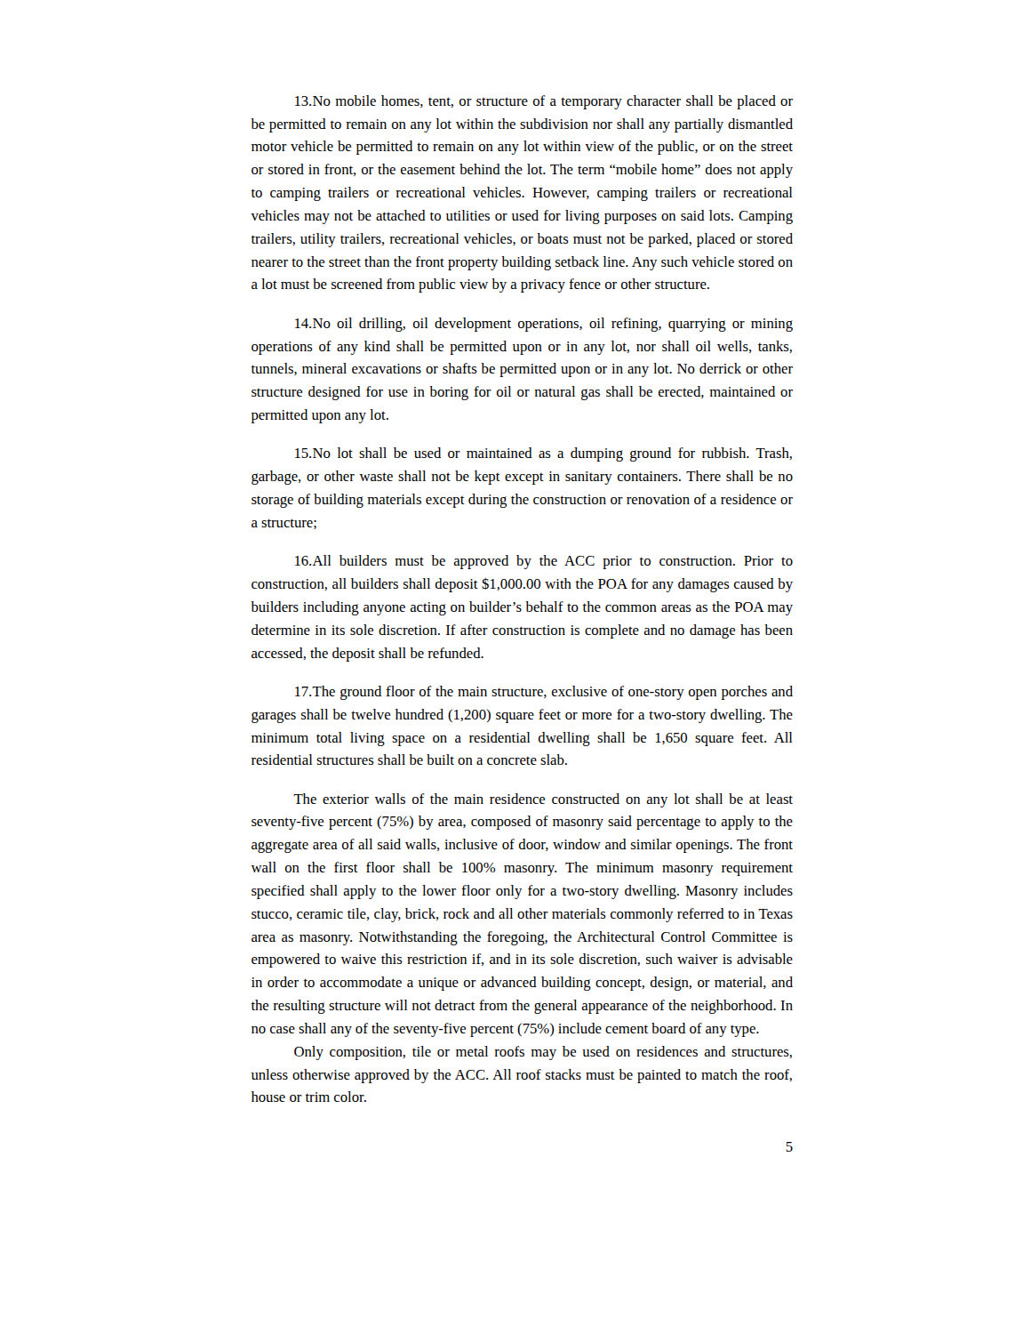13. No mobile homes, tent, or structure of a temporary character shall be placed or be permitted to remain on any lot within the subdivision nor shall any partially dismantled motor vehicle be permitted to remain on any lot within view of the public, or on the street or stored in front, or the easement behind the lot. The term “mobile home” does not apply to camping trailers or recreational vehicles. However, camping trailers or recreational vehicles may not be attached to utilities or used for living purposes on said lots. Camping trailers, utility trailers, recreational vehicles, or boats must not be parked, placed or stored nearer to the street than the front property building setback line. Any such vehicle stored on a lot must be screened from public view by a privacy fence or other structure.
14. No oil drilling, oil development operations, oil refining, quarrying or mining operations of any kind shall be permitted upon or in any lot, nor shall oil wells, tanks, tunnels, mineral excavations or shafts be permitted upon or in any lot. No derrick or other structure designed for use in boring for oil or natural gas shall be erected, maintained or permitted upon any lot.
15. No lot shall be used or maintained as a dumping ground for rubbish. Trash, garbage, or other waste shall not be kept except in sanitary containers. There shall be no storage of building materials except during the construction or renovation of a residence or a structure;
16. All builders must be approved by the ACC prior to construction. Prior to construction, all builders shall deposit $1,000.00 with the POA for any damages caused by builders including anyone acting on builder’s behalf to the common areas as the POA may determine in its sole discretion. If after construction is complete and no damage has been accessed, the deposit shall be refunded.
17. The ground floor of the main structure, exclusive of one-story open porches and garages shall be twelve hundred (1,200) square feet or more for a two-story dwelling. The minimum total living space on a residential dwelling shall be 1,650 square feet. All residential structures shall be built on a concrete slab.
The exterior walls of the main residence constructed on any lot shall be at least seventy-five percent (75%) by area, composed of masonry said percentage to apply to the aggregate area of all said walls, inclusive of door, window and similar openings. The front wall on the first floor shall be 100% masonry. The minimum masonry requirement specified shall apply to the lower floor only for a two-story dwelling. Masonry includes stucco, ceramic tile, clay, brick, rock and all other materials commonly referred to in Texas area as masonry. Notwithstanding the foregoing, the Architectural Control Committee is empowered to waive this restriction if, and in its sole discretion, such waiver is advisable in order to accommodate a unique or advanced building concept, design, or material, and the resulting structure will not detract from the general appearance of the neighborhood. In no case shall any of the seventy-five percent (75%) include cement board of any type.
Only composition, tile or metal roofs may be used on residences and structures, unless otherwise approved by the ACC. All roof stacks must be painted to match the roof, house or trim color.
5